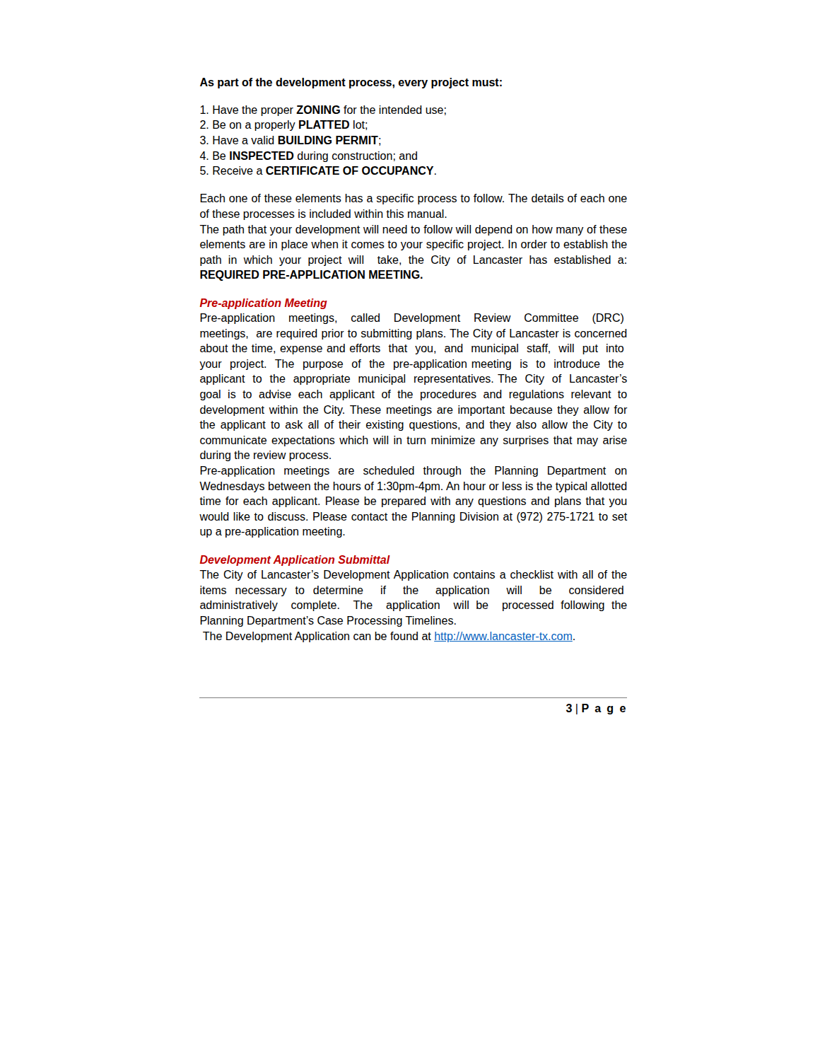As part of the development process, every project must:
1. Have the proper ZONING for the intended use;
2. Be on a properly PLATTED lot;
3. Have a valid BUILDING PERMIT;
4. Be INSPECTED during construction; and
5. Receive a CERTIFICATE OF OCCUPANCY.
Each one of these elements has a specific process to follow. The details of each one of these processes is included within this manual.
The path that your development will need to follow will depend on how many of these elements are in place when it comes to your specific project. In order to establish the path in which your project will take, the City of Lancaster has established a: REQUIRED PRE-APPLICATION MEETING.
Pre-application Meeting
Pre-application meetings, called Development Review Committee (DRC) meetings, are required prior to submitting plans. The City of Lancaster is concerned about the time, expense and efforts that you, and municipal staff, will put into your project. The purpose of the pre-application meeting is to introduce the applicant to the appropriate municipal representatives. The City of Lancaster’s goal is to advise each applicant of the procedures and regulations relevant to development within the City. These meetings are important because they allow for the applicant to ask all of their existing questions, and they also allow the City to communicate expectations which will in turn minimize any surprises that may arise during the review process.
Pre-application meetings are scheduled through the Planning Department on Wednesdays between the hours of 1:30pm-4pm. An hour or less is the typical allotted time for each applicant. Please be prepared with any questions and plans that you would like to discuss. Please contact the Planning Division at (972) 275-1721 to set up a pre-application meeting.
Development Application Submittal
The City of Lancaster’s Development Application contains a checklist with all of the items necessary to determine if the application will be considered administratively complete. The application will be processed following the Planning Department’s Case Processing Timelines.
The Development Application can be found at http://www.lancaster-tx.com.
3 | P a g e